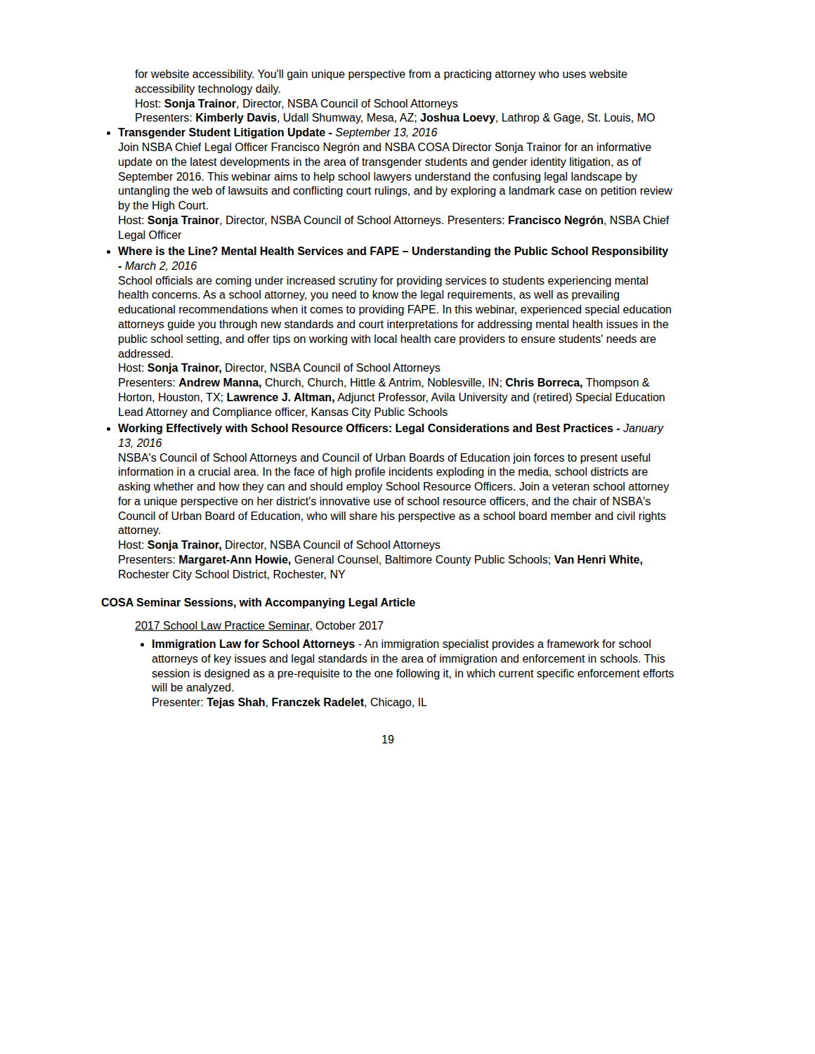for website accessibility. You'll gain unique perspective from a practicing attorney who uses website accessibility technology daily.
Host: Sonja Trainor, Director, NSBA Council of School Attorneys
Presenters: Kimberly Davis, Udall Shumway, Mesa, AZ; Joshua Loevy, Lathrop & Gage, St. Louis, MO
Transgender Student Litigation Update - September 13, 2016
Join NSBA Chief Legal Officer Francisco Negrón and NSBA COSA Director Sonja Trainor for an informative update on the latest developments in the area of transgender students and gender identity litigation, as of September 2016. This webinar aims to help school lawyers understand the confusing legal landscape by untangling the web of lawsuits and conflicting court rulings, and by exploring a landmark case on petition review by the High Court.
Host: Sonja Trainor, Director, NSBA Council of School Attorneys. Presenters: Francisco Negrón, NSBA Chief Legal Officer
Where is the Line? Mental Health Services and FAPE – Understanding the Public School Responsibility - March 2, 2016
School officials are coming under increased scrutiny for providing services to students experiencing mental health concerns. As a school attorney, you need to know the legal requirements, as well as prevailing educational recommendations when it comes to providing FAPE. In this webinar, experienced special education attorneys guide you through new standards and court interpretations for addressing mental health issues in the public school setting, and offer tips on working with local health care providers to ensure students' needs are addressed.
Host: Sonja Trainor, Director, NSBA Council of School Attorneys
Presenters: Andrew Manna, Church, Church, Hittle & Antrim, Noblesville, IN; Chris Borreca, Thompson & Horton, Houston, TX; Lawrence J. Altman, Adjunct Professor, Avila University and (retired) Special Education Lead Attorney and Compliance officer, Kansas City Public Schools
Working Effectively with School Resource Officers: Legal Considerations and Best Practices - January 13, 2016
NSBA's Council of School Attorneys and Council of Urban Boards of Education join forces to present useful information in a crucial area. In the face of high profile incidents exploding in the media, school districts are asking whether and how they can and should employ School Resource Officers. Join a veteran school attorney for a unique perspective on her district's innovative use of school resource officers, and the chair of NSBA's Council of Urban Board of Education, who will share his perspective as a school board member and civil rights attorney.
Host: Sonja Trainor, Director, NSBA Council of School Attorneys
Presenters: Margaret-Ann Howie, General Counsel, Baltimore County Public Schools; Van Henri White, Rochester City School District, Rochester, NY
COSA Seminar Sessions, with Accompanying Legal Article
2017 School Law Practice Seminar, October 2017
Immigration Law for School Attorneys - An immigration specialist provides a framework for school attorneys of key issues and legal standards in the area of immigration and enforcement in schools. This session is designed as a pre-requisite to the one following it, in which current specific enforcement efforts will be analyzed.
Presenter: Tejas Shah, Franczek Radelet, Chicago, IL
19